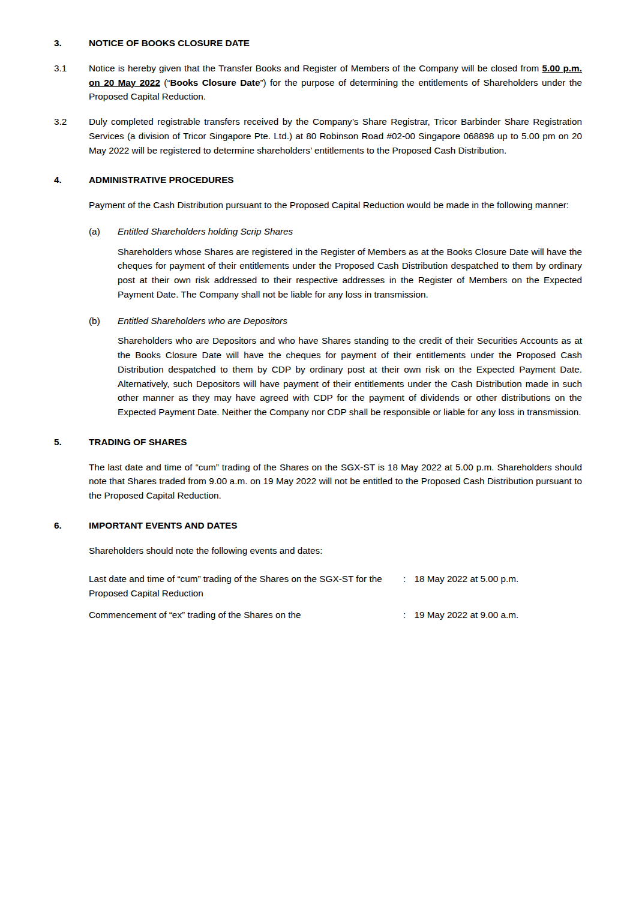3. NOTICE OF BOOKS CLOSURE DATE
3.1 Notice is hereby given that the Transfer Books and Register of Members of the Company will be closed from 5.00 p.m. on 20 May 2022 (“Books Closure Date”) for the purpose of determining the entitlements of Shareholders under the Proposed Capital Reduction.
3.2 Duly completed registrable transfers received by the Company’s Share Registrar, Tricor Barbinder Share Registration Services (a division of Tricor Singapore Pte. Ltd.) at 80 Robinson Road #02-00 Singapore 068898 up to 5.00 pm on 20 May 2022 will be registered to determine shareholders’ entitlements to the Proposed Cash Distribution.
4. ADMINISTRATIVE PROCEDURES
Payment of the Cash Distribution pursuant to the Proposed Capital Reduction would be made in the following manner:
(a) Entitled Shareholders holding Scrip Shares
Shareholders whose Shares are registered in the Register of Members as at the Books Closure Date will have the cheques for payment of their entitlements under the Proposed Cash Distribution despatched to them by ordinary post at their own risk addressed to their respective addresses in the Register of Members on the Expected Payment Date. The Company shall not be liable for any loss in transmission.
(b) Entitled Shareholders who are Depositors
Shareholders who are Depositors and who have Shares standing to the credit of their Securities Accounts as at the Books Closure Date will have the cheques for payment of their entitlements under the Proposed Cash Distribution despatched to them by CDP by ordinary post at their own risk on the Expected Payment Date. Alternatively, such Depositors will have payment of their entitlements under the Cash Distribution made in such other manner as they may have agreed with CDP for the payment of dividends or other distributions on the Expected Payment Date. Neither the Company nor CDP shall be responsible or liable for any loss in transmission.
5. TRADING OF SHARES
The last date and time of “cum” trading of the Shares on the SGX-ST is 18 May 2022 at 5.00 p.m. Shareholders should note that Shares traded from 9.00 a.m. on 19 May 2022 will not be entitled to the Proposed Cash Distribution pursuant to the Proposed Capital Reduction.
6. IMPORTANT EVENTS AND DATES
Shareholders should note the following events and dates:
| Last date and time of “cum” trading of the Shares on the SGX-ST for the Proposed Capital Reduction | : | 18 May 2022 at 5.00 p.m. |
| Commencement of “ex” trading of the Shares on the | : | 19 May 2022 at 9.00 a.m. |